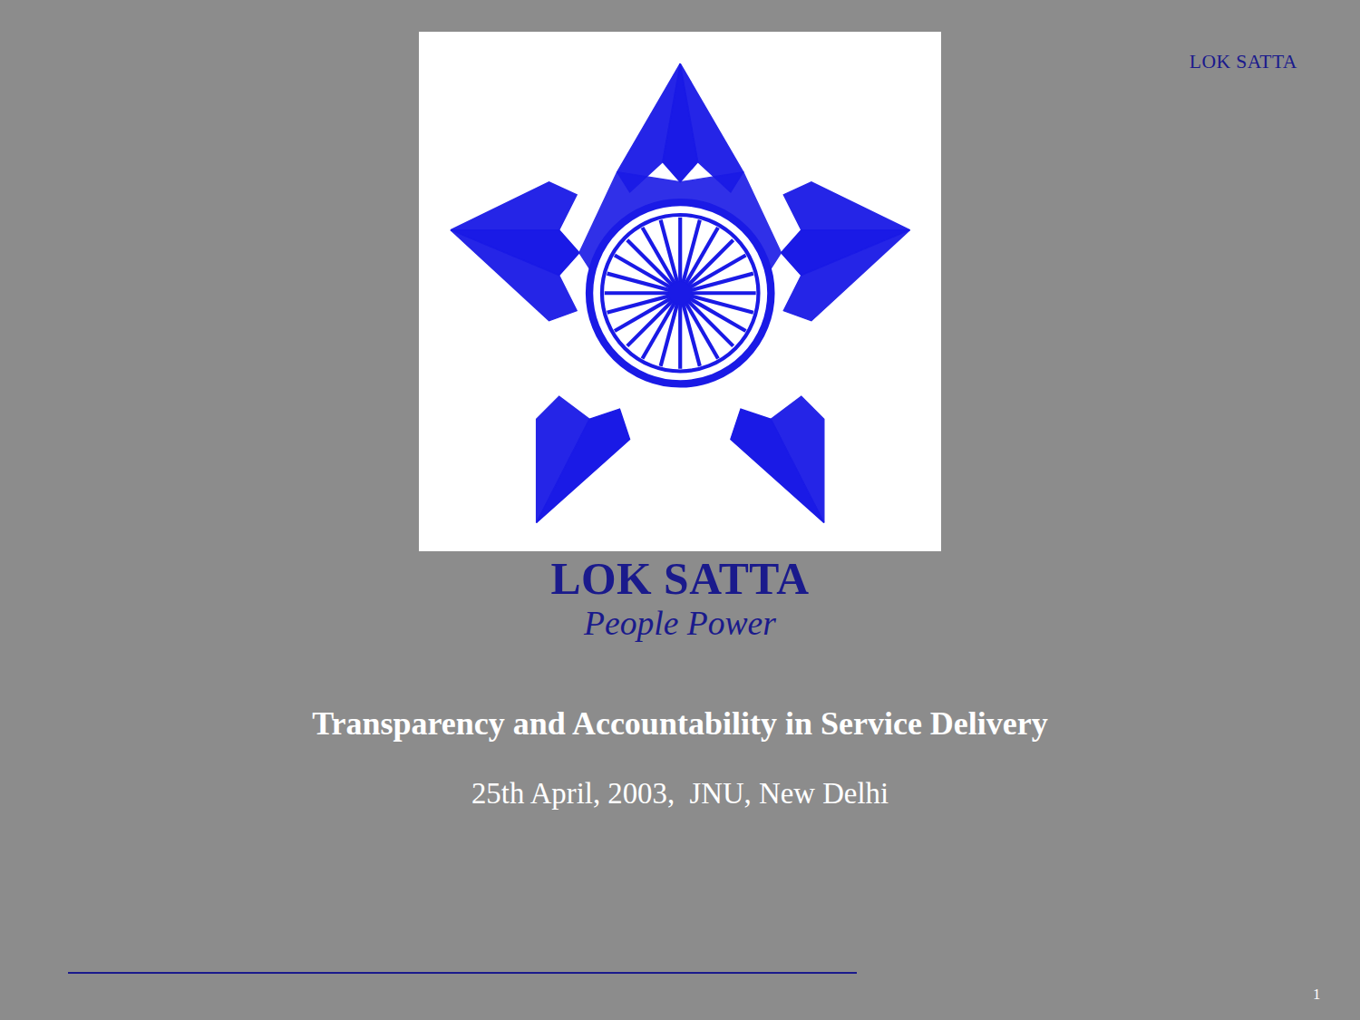LOK SATTA
LOK SATTA
People Power
Transparency and Accountability in Service Delivery
25th April, 2003, JNU, New Delhi
1